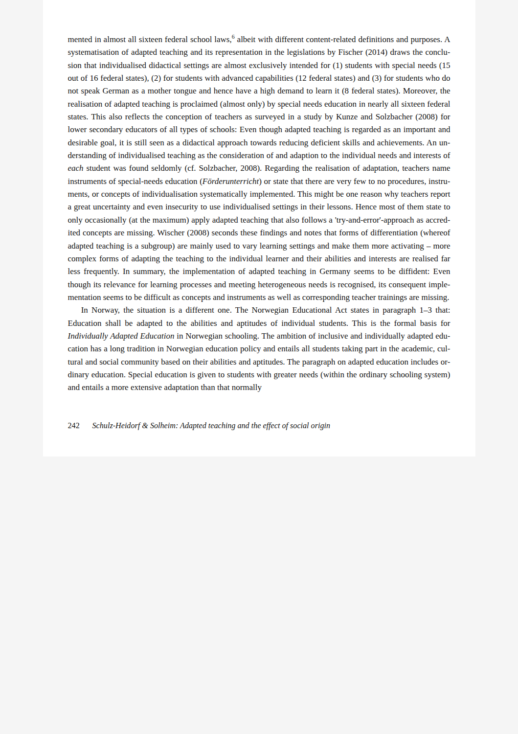mented in almost all sixteen federal school laws,6 albeit with different content-related definitions and purposes. A systematisation of adapted teaching and its representation in the legislations by Fischer (2014) draws the conclusion that individualised didactical settings are almost exclusively intended for (1) students with special needs (15 out of 16 federal states), (2) for students with advanced capabilities (12 federal states) and (3) for students who do not speak German as a mother tongue and hence have a high demand to learn it (8 federal states). Moreover, the realisation of adapted teaching is proclaimed (almost only) by special needs education in nearly all sixteen federal states. This also reflects the conception of teachers as surveyed in a study by Kunze and Solzbacher (2008) for lower secondary educators of all types of schools: Even though adapted teaching is regarded as an important and desirable goal, it is still seen as a didactical approach towards reducing deficient skills and achievements. An understanding of individualised teaching as the consideration of and adaption to the individual needs and interests of each student was found seldomly (cf. Solzbacher, 2008). Regarding the realisation of adaptation, teachers name instruments of special-needs education (Förderunterricht) or state that there are very few to no procedures, instruments, or concepts of individualisation systematically implemented. This might be one reason why teachers report a great uncertainty and even insecurity to use individualised settings in their lessons. Hence most of them state to only occasionally (at the maximum) apply adapted teaching that also follows a 'try-and-error'-approach as accredited concepts are missing. Wischer (2008) seconds these findings and notes that forms of differentiation (whereof adapted teaching is a subgroup) are mainly used to vary learning settings and make them more activating – more complex forms of adapting the teaching to the individual learner and their abilities and interests are realised far less frequently. In summary, the implementation of adapted teaching in Germany seems to be diffident: Even though its relevance for learning processes and meeting heterogeneous needs is recognised, its consequent implementation seems to be difficult as concepts and instruments as well as corresponding teacher trainings are missing.
In Norway, the situation is a different one. The Norwegian Educational Act states in paragraph 1–3 that: Education shall be adapted to the abilities and aptitudes of individual students. This is the formal basis for Individually Adapted Education in Norwegian schooling. The ambition of inclusive and individually adapted education has a long tradition in Norwegian education policy and entails all students taking part in the academic, cultural and social community based on their abilities and aptitudes. The paragraph on adapted education includes ordinary education. Special education is given to students with greater needs (within the ordinary schooling system) and entails a more extensive adaptation than that normally
242 Schulz-Heidorf & Solheim: Adapted teaching and the effect of social origin